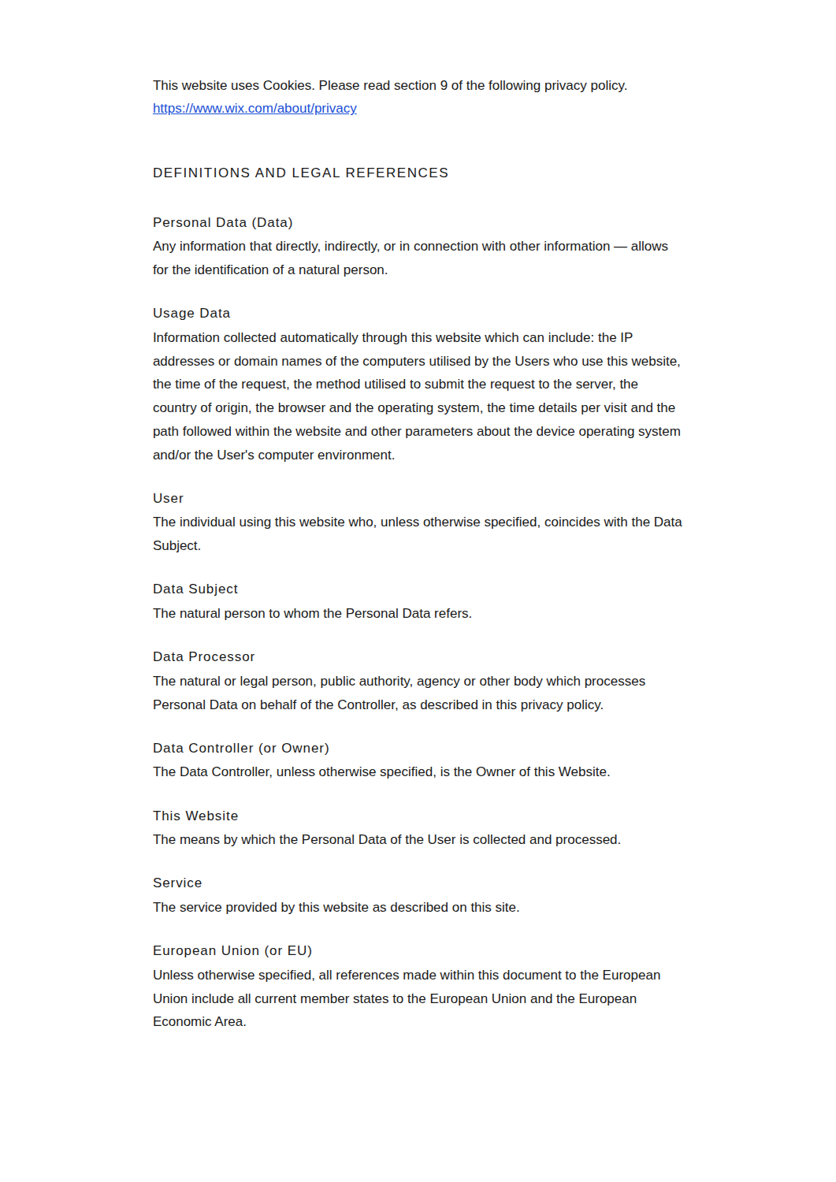This website uses Cookies. Please read section 9 of the following privacy policy.
https://www.wix.com/about/privacy
DEFINITIONS AND LEGAL REFERENCES
Personal Data (Data)
Any information that directly, indirectly, or in connection with other information — allows for the identification of a natural person.
Usage Data
Information collected automatically through this website which can include: the IP addresses or domain names of the computers utilised by the Users who use this website, the time of the request, the method utilised to submit the request to the server, the country of origin, the browser and the operating system, the time details per visit and the path followed within the website and other parameters about the device operating system and/or the User's computer environment.
User
The individual using this website who, unless otherwise specified, coincides with the Data Subject.
Data Subject
The natural person to whom the Personal Data refers.
Data Processor
The natural or legal person, public authority, agency or other body which processes Personal Data on behalf of the Controller, as described in this privacy policy.
Data Controller (or Owner)
The Data Controller, unless otherwise specified, is the Owner of this Website.
This Website
The means by which the Personal Data of the User is collected and processed.
Service
The service provided by this website as described on this site.
European Union (or EU)
Unless otherwise specified, all references made within this document to the European Union include all current member states to the European Union and the European Economic Area.